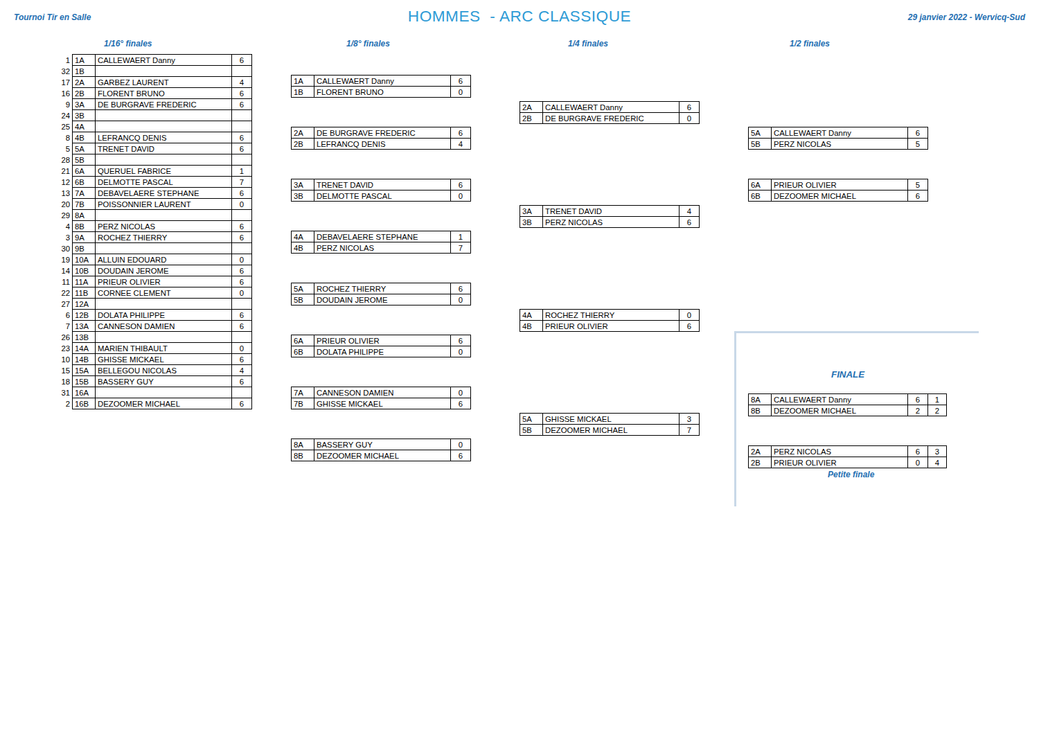Tournoi Tir en Salle
HOMMES - ARC CLASSIQUE
29 janvier 2022 - Wervicq-Sud
1/16° finales 1/8° finales 1/4 finales 1/2 finales
| 1 | 1A | CALLEWAERT Danny | 6 |
| 32 | 1B | | |
| 17 | 2A | GARBEZ LAURENT | 4 |
| 16 | 2B | FLORENT BRUNO | 6 |
| 9 | 3A | DE BURGRAVE FREDERIC | 6 |
| 24 | 3B | | |
| 25 | 4A | | |
| 8 | 4B | LEFRANCQ DENIS | 6 |
| 5 | 5A | TRENET DAVID | 6 |
| 28 | 5B | | |
| 21 | 6A | QUERUEL FABRICE | 1 |
| 12 | 6B | DELMOTTE PASCAL | 7 |
| 13 | 7A | DEBAVELAERE STEPHANE | 6 |
| 20 | 7B | POISSONNIER LAURENT | 0 |
| 29 | 8A | | |
| 4 | 8B | PERZ NICOLAS | 6 |
| 3 | 9A | ROCHEZ THIERRY | 6 |
| 30 | 9B | | |
| 19 | 10A | ALLUIN EDOUARD | 0 |
| 14 | 10B | DOUDAIN JEROME | 6 |
| 11 | 11A | PRIEUR OLIVIER | 6 |
| 22 | 11B | CORNEE CLEMENT | 0 |
| 27 | 12A | | |
| 6 | 12B | DOLATA PHILIPPE | 6 |
| 7 | 13A | CANNESON DAMIEN | 6 |
| 26 | 13B | | |
| 23 | 14A | MARIEN THIBAULT | 0 |
| 10 | 14B | GHISSE MICKAEL | 6 |
| 15 | 15A | BELLEGOU NICOLAS | 4 |
| 18 | 15B | BASSERY GUY | 6 |
| 31 | 16A | | |
| 2 | 16B | DEZOOMER MICHAEL | 6 |
| 1A | CALLEWAERT Danny | 6 |
| 1B | FLORENT BRUNO | 0 |
| 2A | DE BURGRAVE FREDERIC | 6 |
| 2B | LEFRANCQ DENIS | 4 |
| 3A | TRENET DAVID | 6 |
| 3B | DELMOTTE PASCAL | 0 |
| 4A | DEBAVELAERE STEPHANE | 1 |
| 4B | PERZ NICOLAS | 7 |
| 5A | ROCHEZ THIERRY | 6 |
| 5B | DOUDAIN JEROME | 0 |
| 6A | PRIEUR OLIVIER | 6 |
| 6B | DOLATA PHILIPPE | 0 |
| 7A | CANNESON DAMIEN | 0 |
| 7B | GHISSE MICKAEL | 6 |
| 8A | BASSERY GUY | 0 |
| 8B | DEZOOMER MICHAEL | 6 |
| 2A | CALLEWAERT Danny | 6 |
| 2B | DE BURGRAVE FREDERIC | 0 |
| 3A | TRENET DAVID | 4 |
| 3B | PERZ NICOLAS | 6 |
| 4A | ROCHEZ THIERRY | 0 |
| 4B | PRIEUR OLIVIER | 6 |
| 5A | GHISSE MICKAEL | 3 |
| 5B | DEZOOMER MICHAEL | 7 |
| 5A | CALLEWAERT Danny | 6 |
| 5B | PERZ NICOLAS | 5 |
| 6A | PRIEUR OLIVIER | 5 |
| 6B | DEZOOMER MICHAEL | 6 |
FINALE
| 8A | CALLEWAERT Danny | 6 | 1 |
| 8B | DEZOOMER MICHAEL | 2 | 2 |
| 2A | PERZ NICOLAS | 6 | 3 |
| 2B | PRIEUR OLIVIER | 0 | 4 |
Petite finale